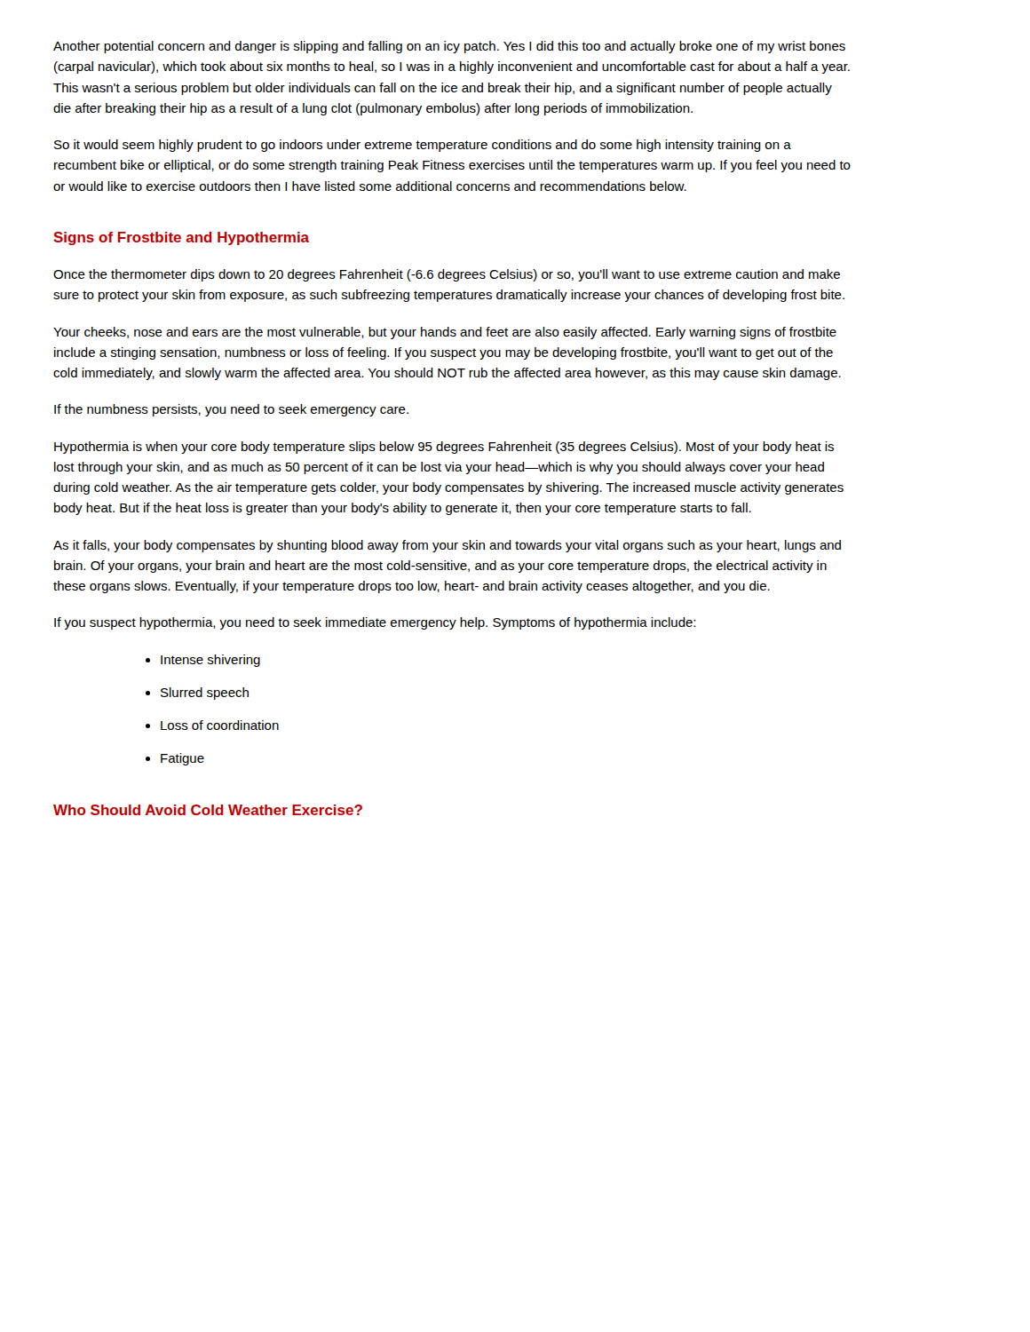Another potential concern and danger is slipping and falling on an icy patch. Yes I did this too and actually broke one of my wrist bones (carpal navicular), which took about six months to heal, so I was in a highly inconvenient and uncomfortable cast for about a half a year. This wasn't a serious problem but older individuals can fall on the ice and break their hip, and a significant number of people actually die after breaking their hip as a result of a lung clot (pulmonary embolus) after long periods of immobilization.
So it would seem highly prudent to go indoors under extreme temperature conditions and do some high intensity training on a recumbent bike or elliptical, or do some strength training Peak Fitness exercises until the temperatures warm up. If you feel you need to or would like to exercise outdoors then I have listed some additional concerns and recommendations below.
Signs of Frostbite and Hypothermia
Once the thermometer dips down to 20 degrees Fahrenheit (-6.6 degrees Celsius) or so, you'll want to use extreme caution and make sure to protect your skin from exposure, as such subfreezing temperatures dramatically increase your chances of developing frost bite.
Your cheeks, nose and ears are the most vulnerable, but your hands and feet are also easily affected. Early warning signs of frostbite include a stinging sensation, numbness or loss of feeling. If you suspect you may be developing frostbite, you'll want to get out of the cold immediately, and slowly warm the affected area. You should NOT rub the affected area however, as this may cause skin damage.
If the numbness persists, you need to seek emergency care.
Hypothermia is when your core body temperature slips below 95 degrees Fahrenheit (35 degrees Celsius). Most of your body heat is lost through your skin, and as much as 50 percent of it can be lost via your head—which is why you should always cover your head during cold weather. As the air temperature gets colder, your body compensates by shivering. The increased muscle activity generates body heat. But if the heat loss is greater than your body's ability to generate it, then your core temperature starts to fall.
As it falls, your body compensates by shunting blood away from your skin and towards your vital organs such as your heart, lungs and brain. Of your organs, your brain and heart are the most cold-sensitive, and as your core temperature drops, the electrical activity in these organs slows. Eventually, if your temperature drops too low, heart- and brain activity ceases altogether, and you die.
If you suspect hypothermia, you need to seek immediate emergency help. Symptoms of hypothermia include:
Intense shivering
Slurred speech
Loss of coordination
Fatigue
Who Should Avoid Cold Weather Exercise?